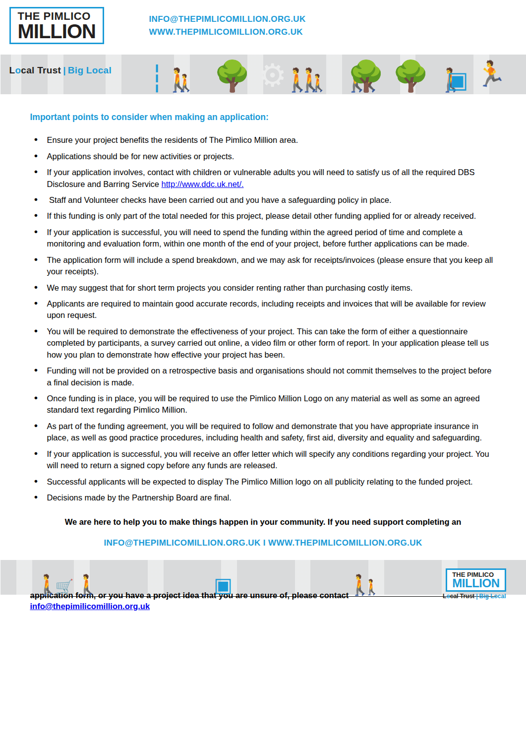THE PIMLICO MILLION
Local Trust|Big Local
INFO@THEPIMLICOMILLION.ORG.UK
WWW.THEPIMLICOMILLION.ORG.UK
┆ 🚶 🚶 🌳 ⚙ 🚶 🚶 🚶 🚶 🚶 🌳 🌳 🚶 ▣ 🏃
Important points to consider when making an application:
Ensure your project benefits the residents of The Pimlico Million area.
Applications should be for new activities or projects.
If your application involves, contact with children or vulnerable adults you will need to satisfy us of all the required DBS Disclosure and Barring Service http://www.ddc.uk.net/.
Staff and Volunteer checks have been carried out and you have a safeguarding policy in place.
If this funding is only part of the total needed for this project, please detail other funding applied for or already received.
If your application is successful, you will need to spend the funding within the agreed period of time and complete a monitoring and evaluation form, within one month of the end of your project, before further applications can be made.
The application form will include a spend breakdown, and we may ask for receipts/invoices (please ensure that you keep all your receipts).
We may suggest that for short term projects you consider renting rather than purchasing costly items.
Applicants are required to maintain good accurate records, including receipts and invoices that will be available for review upon request.
You will be required to demonstrate the effectiveness of your project. This can take the form of either a questionnaire completed by participants, a survey carried out online, a video film or other form of report. In your application please tell us how you plan to demonstrate how effective your project has been.
Funding will not be provided on a retrospective basis and organisations should not commit themselves to the project before a final decision is made.
Once funding is in place, you will be required to use the Pimlico Million Logo on any material as well as some an agreed standard text regarding Pimlico Million.
As part of the funding agreement, you will be required to follow and demonstrate that you have appropriate insurance in place, as well as good practice procedures, including health and safety, first aid, diversity and equality and safeguarding.
If your application is successful, you will receive an offer letter which will specify any conditions regarding your project. You will need to return a signed copy before any funds are released.
Successful applicants will be expected to display The Pimlico Million logo on all publicity relating to the funded project.
Decisions made by the Partnership Board are final.
We are here to help you to make things happen in your community. If you need support completing an
INFO@THEPIMLICOMILLION.ORG.UK I WWW.THEPIMLICOMILLION.ORG.UK
🚶 🛒 🚶 ▣ 🚶 🚶
THE PIMLICO MILLION
Local Trust|Big Local
application form, or you have a project idea that you are unsure of, please contact
info@thepimilicomillion.org.uk